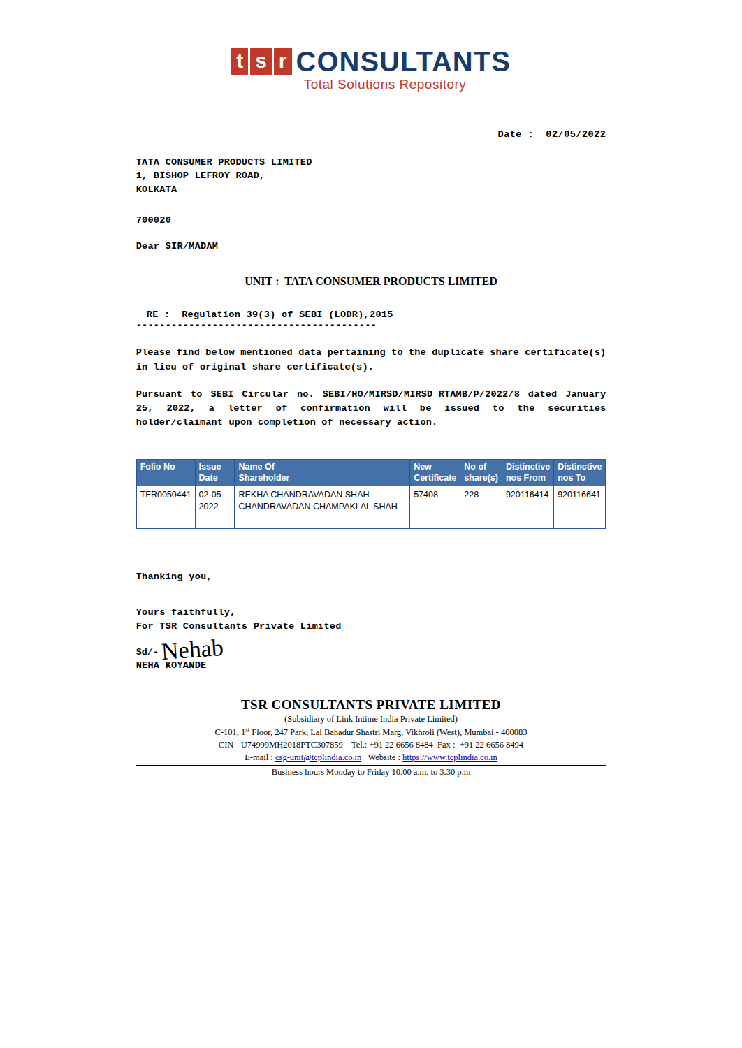tsr CONSULTANTS
Total Solutions Repository
Date : 02/05/2022
TATA CONSUMER PRODUCTS LIMITED
1, BISHOP LEFROY ROAD,
KOLKATA
700020
Dear SIR/MADAM
UNIT : TATA CONSUMER PRODUCTS LIMITED
RE : Regulation 39(3) of SEBI (LODR),2015
-----------------------------------------
Please find below mentioned data pertaining to the duplicate share certificate(s) in lieu of original share certificate(s).
Pursuant to SEBI Circular no. SEBI/HO/MIRSD/MIRSD_RTAMB/P/2022/8 dated January 25, 2022, a letter of confirmation will be issued to the securities holder/claimant upon completion of necessary action.
| Folio No | Issue Date | Name Of Shareholder | New Certificate | No of share(s) | Distinctive nos From | Distinctive nos To |
| --- | --- | --- | --- | --- | --- | --- |
| TFR0050441 | 02-05-2022 | REKHA CHANDRAVADAN SHAH CHANDRAVADAN CHAMPAKLAL SHAH | 57408 | 228 | 920116414 | 920116641 |
Thanking you,
Yours faithfully,
For TSR Consultants Private Limited
Sd/- Nehab
NEHA KOYANDE
TSR CONSULTANTS PRIVATE LIMITED
(Subsidiary of Link Intime India Private Limited)
C-101, 1st Floor, 247 Park, Lal Bahadur Shastri Marg, Vikhroli (West), Mumbai - 400083
CIN - U74999MH2018PTC307859 Tel.: +91 22 6656 8484 Fax : +91 22 6656 8494
E-mail : csg-unit@tcplindia.co.in Website : https://www.tcplindia.co.in
Business hours Monday to Friday 10.00 a.m. to 3.30 p.m